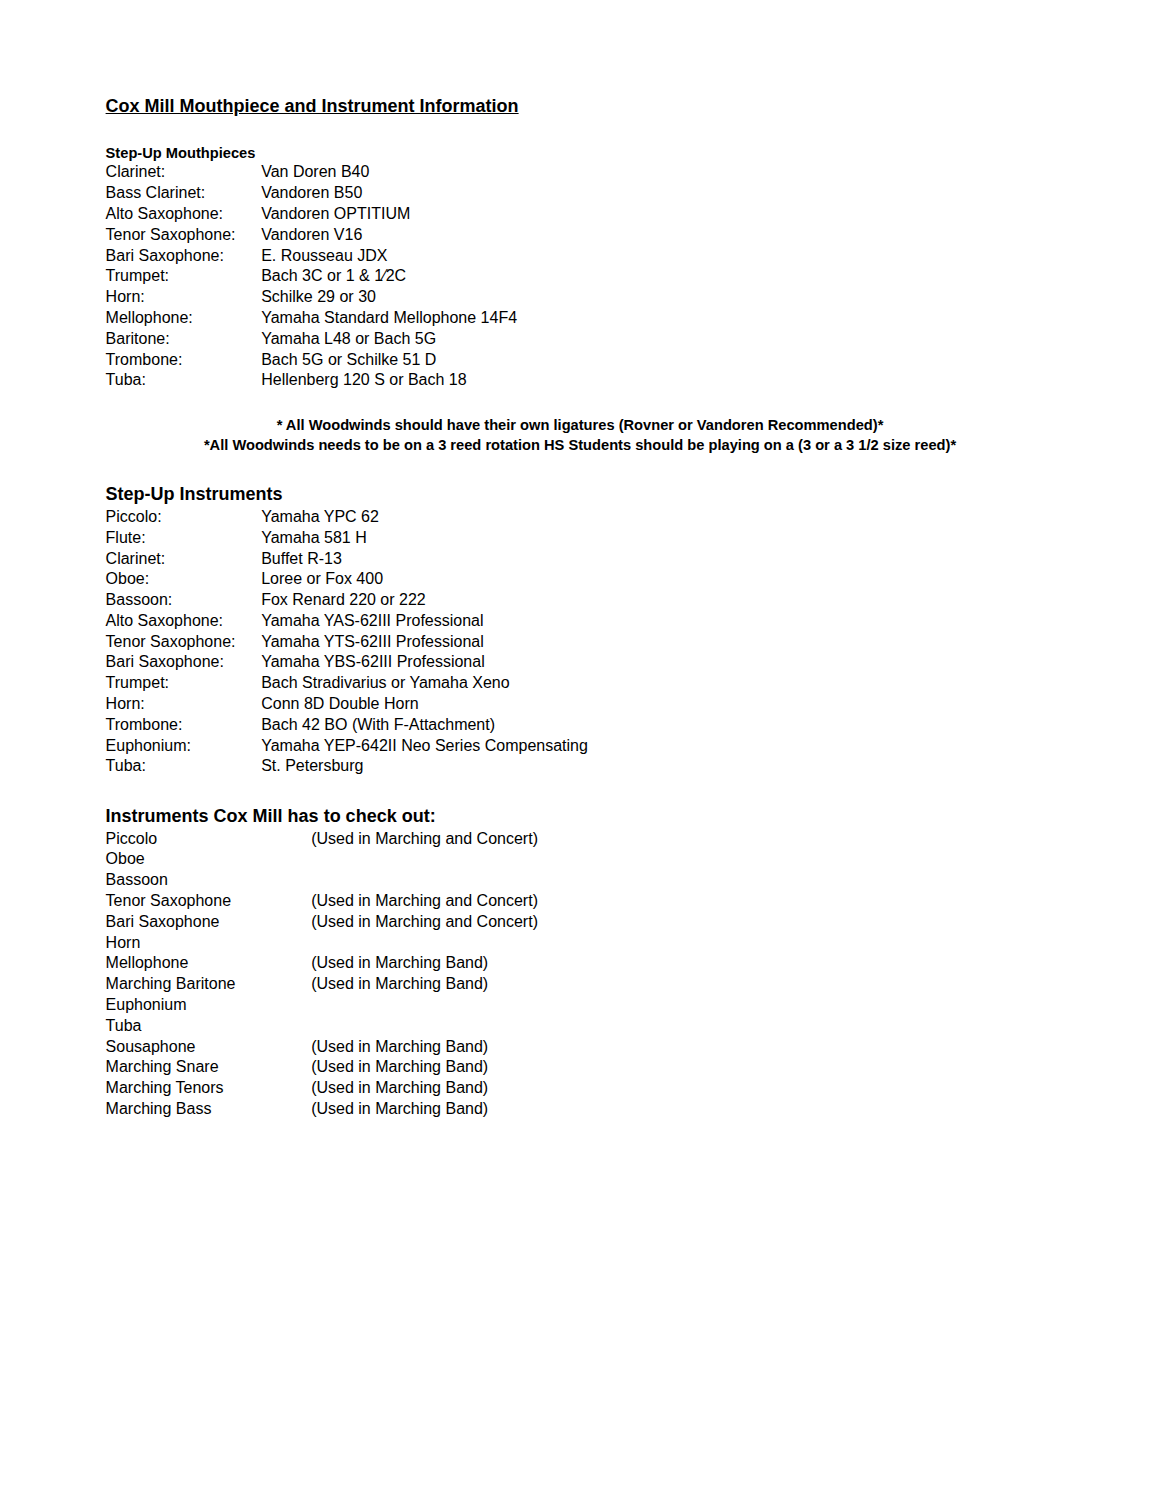Cox Mill Mouthpiece and Instrument Information
Step-Up Mouthpieces
| Clarinet: | Van Doren B40 |
| Bass Clarinet: | Vandoren B50 |
| Alto Saxophone: | Vandoren OPTITIUM |
| Tenor Saxophone: | Vandoren V16 |
| Bari Saxophone: | E. Rousseau JDX |
| Trumpet: | Bach 3C or 1 & 1⁄2C |
| Horn: | Schilke 29 or 30 |
| Mellophone: | Yamaha Standard Mellophone 14F4 |
| Baritone: | Yamaha L48 or Bach 5G |
| Trombone: | Bach 5G or Schilke 51 D |
| Tuba: | Hellenberg 120 S or Bach 18 |
* All Woodwinds should have their own ligatures (Rovner or Vandoren Recommended)*
*All Woodwinds needs to be on a 3 reed rotation HS Students should be playing on a (3 or a 3 1/2 size reed)*
Step-Up Instruments
| Piccolo: | Yamaha YPC 62 |
| Flute: | Yamaha 581 H |
| Clarinet: | Buffet R-13 |
| Oboe: | Loree or Fox 400 |
| Bassoon: | Fox Renard 220 or 222 |
| Alto Saxophone: | Yamaha YAS-62III Professional |
| Tenor Saxophone: | Yamaha YTS-62III Professional |
| Bari Saxophone: | Yamaha YBS-62III Professional |
| Trumpet: | Bach Stradivarius or Yamaha Xeno |
| Horn: | Conn 8D Double Horn |
| Trombone: | Bach 42 BO (With F-Attachment) |
| Euphonium: | Yamaha YEP-642II Neo Series Compensating |
| Tuba: | St. Petersburg |
Instruments Cox Mill has to check out:
| Piccolo | (Used in Marching and Concert) |
| Oboe | |
| Bassoon | |
| Tenor Saxophone | (Used in Marching and Concert) |
| Bari Saxophone | (Used in Marching and Concert) |
| Horn | |
| Mellophone | (Used in Marching Band) |
| Marching Baritone | (Used in Marching Band) |
| Euphonium | |
| Tuba | |
| Sousaphone | (Used in Marching Band) |
| Marching Snare | (Used in Marching Band) |
| Marching Tenors | (Used in Marching Band) |
| Marching Bass | (Used in Marching Band) |